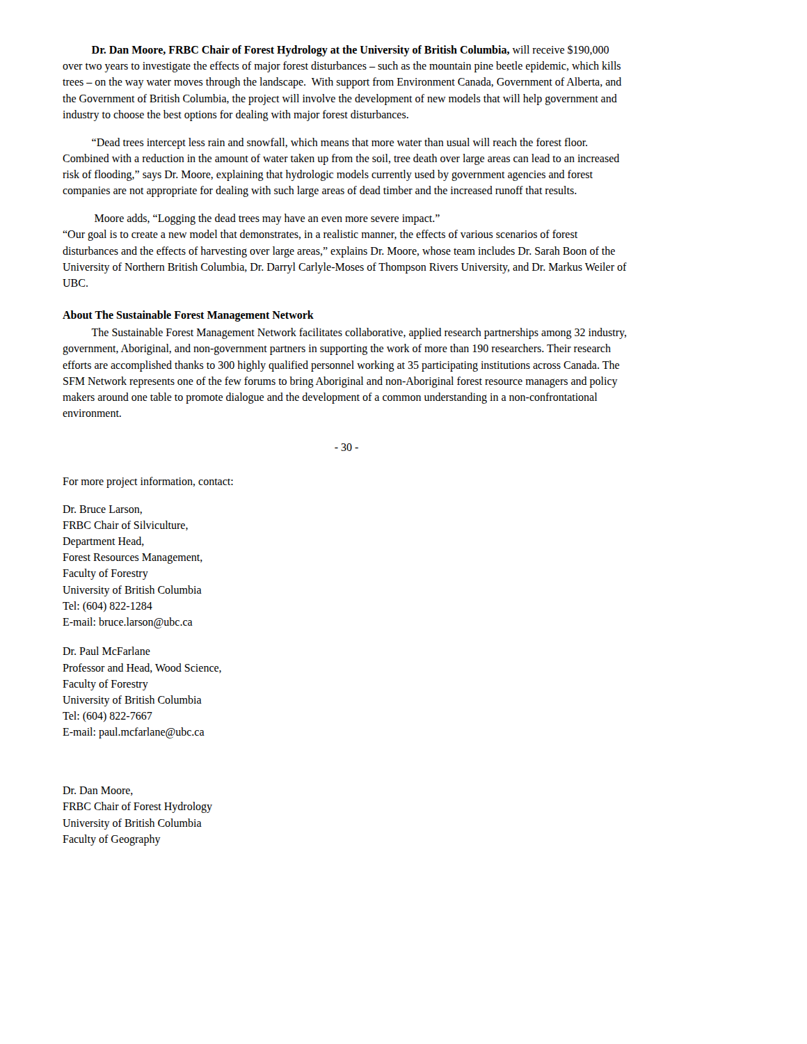Dr. Dan Moore, FRBC Chair of Forest Hydrology at the University of British Columbia, will receive $190,000 over two years to investigate the effects of major forest disturbances – such as the mountain pine beetle epidemic, which kills trees – on the way water moves through the landscape. With support from Environment Canada, Government of Alberta, and the Government of British Columbia, the project will involve the development of new models that will help government and industry to choose the best options for dealing with major forest disturbances.
“Dead trees intercept less rain and snowfall, which means that more water than usual will reach the forest floor. Combined with a reduction in the amount of water taken up from the soil, tree death over large areas can lead to an increased risk of flooding,” says Dr. Moore, explaining that hydrologic models currently used by government agencies and forest companies are not appropriate for dealing with such large areas of dead timber and the increased runoff that results.
Moore adds, “Logging the dead trees may have an even more severe impact.”
“Our goal is to create a new model that demonstrates, in a realistic manner, the effects of various scenarios of forest disturbances and the effects of harvesting over large areas,” explains Dr. Moore, whose team includes Dr. Sarah Boon of the University of Northern British Columbia, Dr. Darryl Carlyle-Moses of Thompson Rivers University, and Dr. Markus Weiler of UBC.
About The Sustainable Forest Management Network
The Sustainable Forest Management Network facilitates collaborative, applied research partnerships among 32 industry, government, Aboriginal, and non-government partners in supporting the work of more than 190 researchers. Their research efforts are accomplished thanks to 300 highly qualified personnel working at 35 participating institutions across Canada. The SFM Network represents one of the few forums to bring Aboriginal and non-Aboriginal forest resource managers and policy makers around one table to promote dialogue and the development of a common understanding in a non-confrontational environment.
- 30 -
For more project information, contact:
Dr. Bruce Larson,
FRBC Chair of Silviculture,
Department Head,
Forest Resources Management,
Faculty of Forestry
University of British Columbia
Tel: (604) 822-1284
E-mail: bruce.larson@ubc.ca
Dr. Paul McFarlane
Professor and Head, Wood Science,
Faculty of Forestry
University of British Columbia
Tel: (604) 822-7667
E-mail: paul.mcfarlane@ubc.ca
Dr. Dan Moore,
FRBC Chair of Forest Hydrology
University of British Columbia
Faculty of Geography